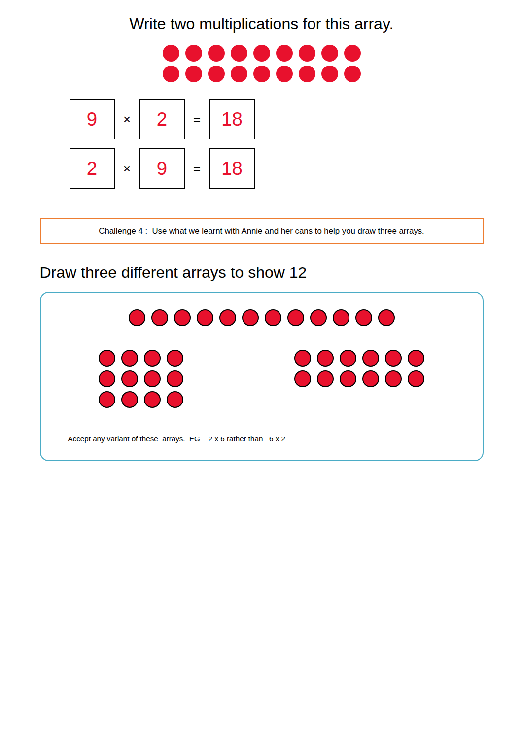Write two multiplications for this array.
9
×
2
=
18
2
×
9
=
18
Challenge 4 : Use what we learnt with Annie and her cans to help you draw three arrays.
Draw three different arrays to show 12
Accept any variant of these arrays. EG 2 x 6 rather than 6 x 2